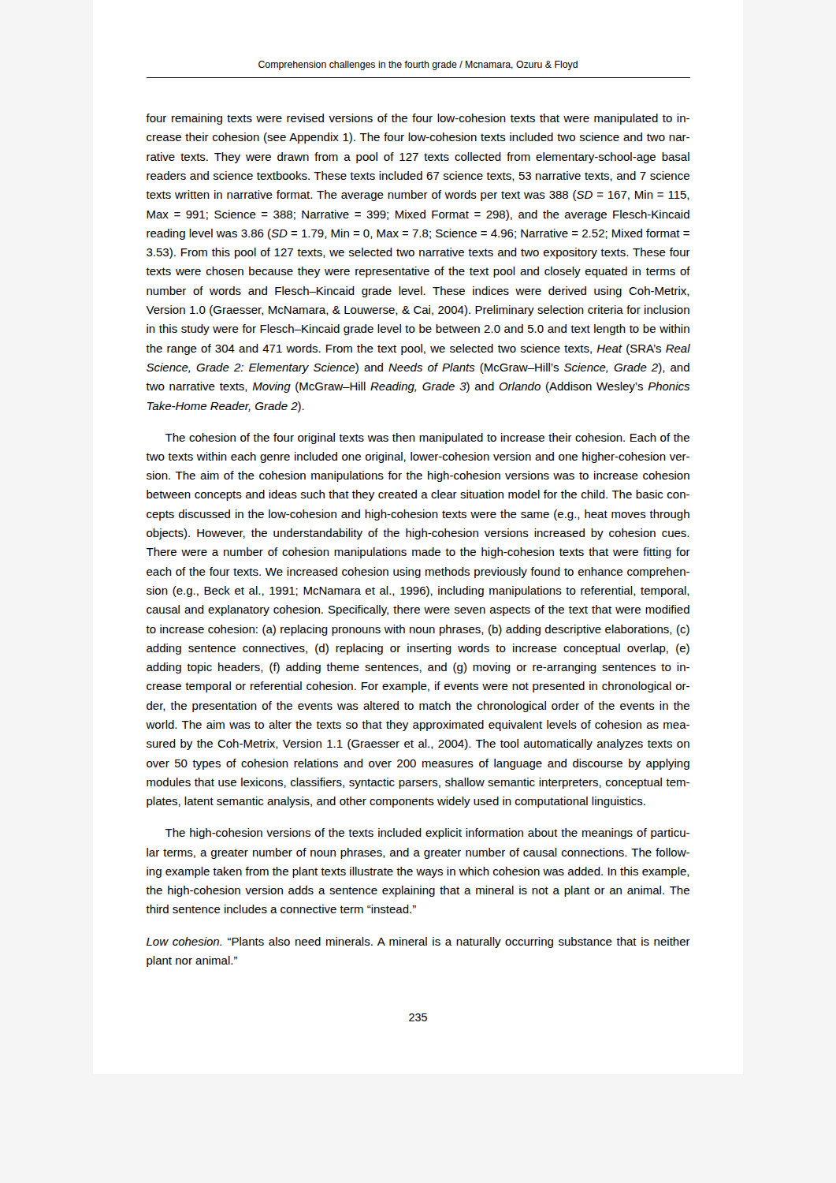Comprehension challenges in the fourth grade / Mcnamara, Ozuru & Floyd
four remaining texts were revised versions of the four low-cohesion texts that were manipulated to increase their cohesion (see Appendix 1). The four low-cohesion texts included two science and two narrative texts. They were drawn from a pool of 127 texts collected from elementary-school-age basal readers and science textbooks. These texts included 67 science texts, 53 narrative texts, and 7 science texts written in narrative format. The average number of words per text was 388 (SD = 167, Min = 115, Max = 991; Science = 388; Narrative = 399; Mixed Format = 298), and the average Flesch-Kincaid reading level was 3.86 (SD = 1.79, Min = 0, Max = 7.8; Science = 4.96; Narrative = 2.52; Mixed format = 3.53). From this pool of 127 texts, we selected two narrative texts and two expository texts. These four texts were chosen because they were representative of the text pool and closely equated in terms of number of words and Flesch–Kincaid grade level. These indices were derived using Coh-Metrix, Version 1.0 (Graesser, McNamara, & Louwerse, & Cai, 2004). Preliminary selection criteria for inclusion in this study were for Flesch–Kincaid grade level to be between 2.0 and 5.0 and text length to be within the range of 304 and 471 words. From the text pool, we selected two science texts, Heat (SRA’s Real Science, Grade 2: Elementary Science) and Needs of Plants (McGraw–Hill’s Science, Grade 2), and two narrative texts, Moving (McGraw–Hill Reading, Grade 3) and Orlando (Addison Wesley’s Phonics Take-Home Reader, Grade 2).
The cohesion of the four original texts was then manipulated to increase their cohesion. Each of the two texts within each genre included one original, lower-cohesion version and one higher-cohesion version. The aim of the cohesion manipulations for the high-cohesion versions was to increase cohesion between concepts and ideas such that they created a clear situation model for the child. The basic concepts discussed in the low-cohesion and high-cohesion texts were the same (e.g., heat moves through objects). However, the understandability of the high-cohesion versions increased by cohesion cues. There were a number of cohesion manipulations made to the high-cohesion texts that were fitting for each of the four texts. We increased cohesion using methods previously found to enhance comprehension (e.g., Beck et al., 1991; McNamara et al., 1996), including manipulations to referential, temporal, causal and explanatory cohesion. Specifically, there were seven aspects of the text that were modified to increase cohesion: (a) replacing pronouns with noun phrases, (b) adding descriptive elaborations, (c) adding sentence connectives, (d) replacing or inserting words to increase conceptual overlap, (e) adding topic headers, (f) adding theme sentences, and (g) moving or re-arranging sentences to increase temporal or referential cohesion. For example, if events were not presented in chronological order, the presentation of the events was altered to match the chronological order of the events in the world. The aim was to alter the texts so that they approximated equivalent levels of cohesion as measured by the Coh-Metrix, Version 1.1 (Graesser et al., 2004). The tool automatically analyzes texts on over 50 types of cohesion relations and over 200 measures of language and discourse by applying modules that use lexicons, classifiers, syntactic parsers, shallow semantic interpreters, conceptual templates, latent semantic analysis, and other components widely used in computational linguistics.
The high-cohesion versions of the texts included explicit information about the meanings of particular terms, a greater number of noun phrases, and a greater number of causal connections. The following example taken from the plant texts illustrate the ways in which cohesion was added. In this example, the high-cohesion version adds a sentence explaining that a mineral is not a plant or an animal. The third sentence includes a connective term “instead.”
Low cohesion. “Plants also need minerals. A mineral is a naturally occurring substance that is neither plant nor animal.”
235